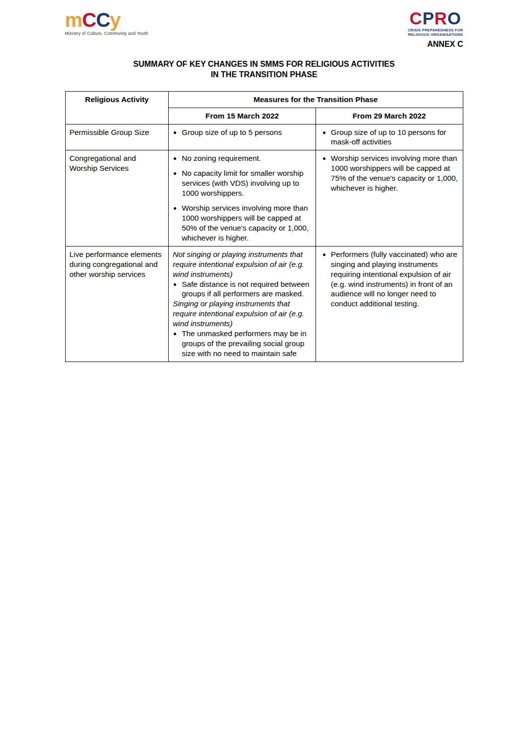mCCy
Ministry of Culture, Community and Youth
CPRO
CRISIS PREPAREDNESS FOR
RELIGIOUS ORGANISATIONS
ANNEX C
SUMMARY OF KEY CHANGES IN SMMS FOR RELIGIOUS ACTIVITIES
IN THE TRANSITION PHASE
| Religious Activity | Measures for the Transition Phase |
| --- | --- |
| From 15 March 2022 | From 29 March 2022 |
| Permissible Group Size | Group size of up to 5 persons | Group size of up to 10 persons for mask-off activities |
| Congregational and Worship Services | No zoning requirement. No capacity limit for smaller worship services (with VDS) involving up to 1000 worshippers. Worship services involving more than 1000 worshippers will be capped at 50% of the venue's capacity or 1,000, whichever is higher. | Worship services involving more than 1000 worshippers will be capped at 75% of the venue's capacity or 1,000, whichever is higher. |
| Live performance elements during congregational and other worship services | Not singing or playing instruments that require intentional expulsion of air (e.g. wind instruments) Safe distance is not required between groups if all performers are masked. Singing or playing instruments that require intentional expulsion of air (e.g. wind instruments) The unmasked performers may be in groups of the prevailing social group size with no need to maintain safe | Performers (fully vaccinated) who are singing and playing instruments requiring intentional expulsion of air (e.g. wind instruments) in front of an audience will no longer need to conduct additional testing. |